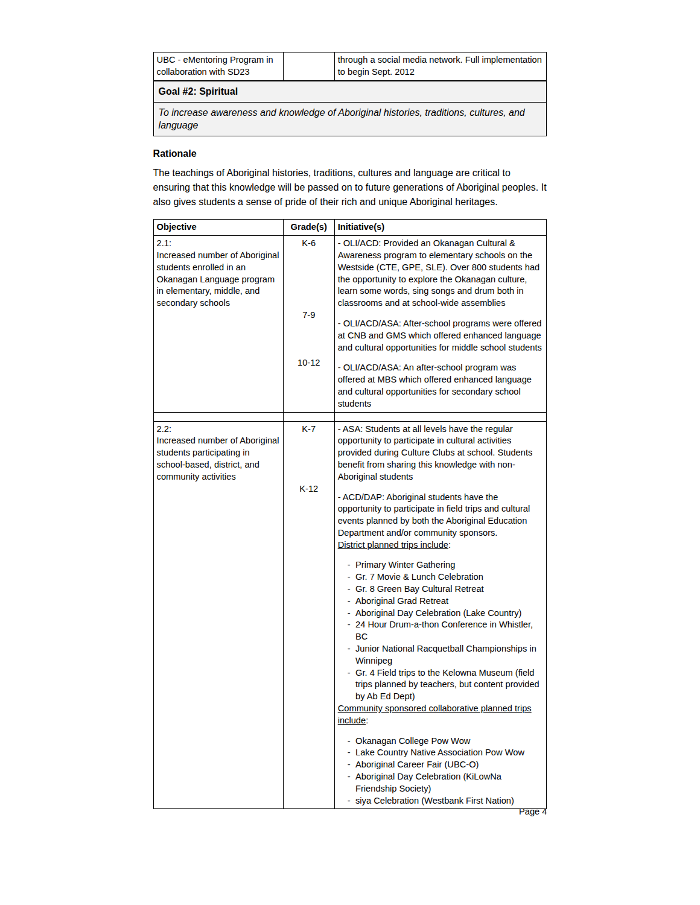| UBC - eMentoring Program in collaboration with SD23 | | through a social media network. Full implementation to begin Sept. 2012 |
Goal #2: Spiritual
To increase awareness and knowledge of Aboriginal histories, traditions, cultures, and language
Rationale
The teachings of Aboriginal histories, traditions, cultures and language are critical to ensuring that this knowledge will be passed on to future generations of Aboriginal peoples. It also gives students a sense of pride of their rich and unique Aboriginal heritages.
| Objective | Grade(s) | Initiative(s) |
| 2.1: Increased number of Aboriginal students enrolled in an Okanagan Language program in elementary, middle, and secondary schools | K-6 7-9 10-12 | - OLI/ACD: Provided an Okanagan Cultural & Awareness program to elementary schools on the Westside (CTE, GPE, SLE). Over 800 students had the opportunity to explore the Okanagan culture, learn some words, sing songs and drum both in classrooms and at school-wide assemblies - OLI/ACD/ASA: After-school programs were offered at CNB and GMS which offered enhanced language and cultural opportunities for middle school students - OLI/ACD/ASA: An after-school program was offered at MBS which offered enhanced language and cultural opportunities for secondary school students |
| 2.2: Increased number of Aboriginal students participating in school-based, district, and community activities | K-7 K-12 | - ASA: Students at all levels have the regular opportunity to participate in cultural activities provided during Culture Clubs at school. Students benefit from sharing this knowledge with non-Aboriginal students - ACD/DAP: Aboriginal students have the opportunity to participate in field trips and cultural events planned by both the Aboriginal Education Department and/or community sponsors. District planned trips include : Primary Winter Gathering Gr. 7 Movie & Lunch Celebration Gr. 8 Green Bay Cultural Retreat Aboriginal Grad Retreat Aboriginal Day Celebration (Lake Country) 24 Hour Drum-a-thon Conference in Whistler, BC Junior National Racquetball Championships in Winnipeg Gr. 4 Field trips to the Kelowna Museum (field trips planned by teachers, but content provided by Ab Ed Dept) Community sponsored collaborative planned trips include : Okanagan College Pow Wow Lake Country Native Association Pow Wow Aboriginal Career Fair (UBC-O) Aboriginal Day Celebration (KiLowNa Friendship Society) siya Celebration (Westbank First Nation) |
Page 4